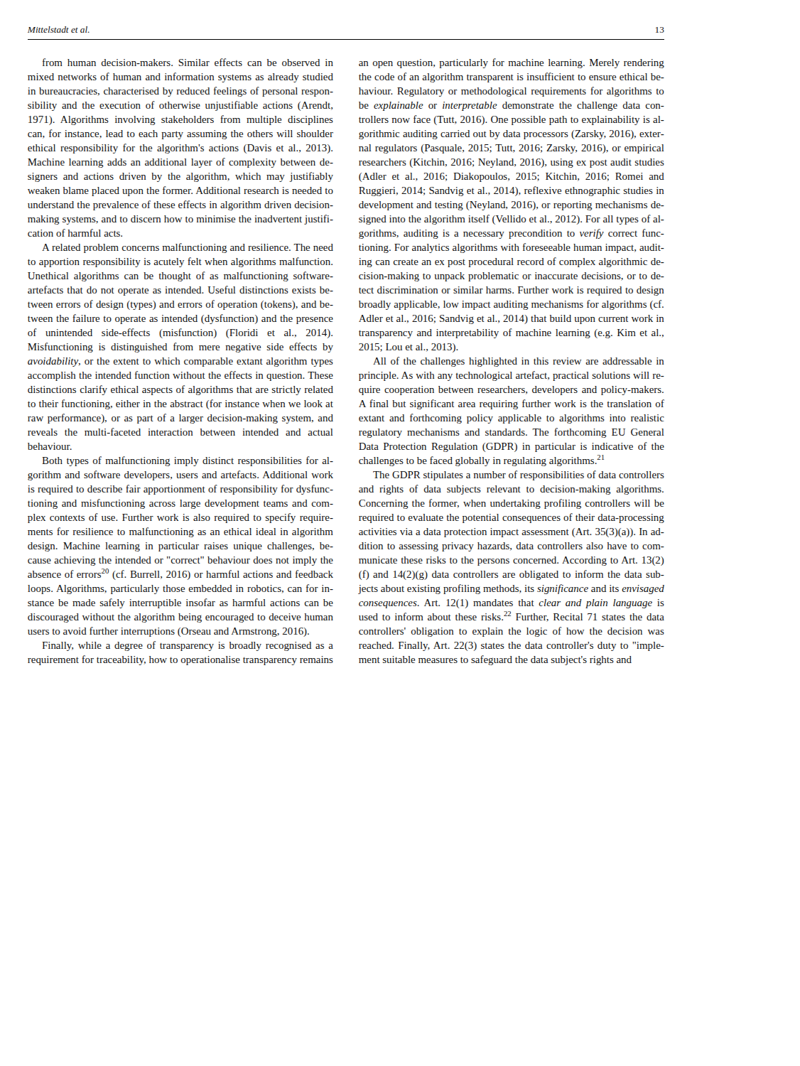Mittelstadt et al. 13
from human decision-makers. Similar effects can be observed in mixed networks of human and information systems as already studied in bureaucracies, characterised by reduced feelings of personal responsibility and the execution of otherwise unjustifiable actions (Arendt, 1971). Algorithms involving stakeholders from multiple disciplines can, for instance, lead to each party assuming the others will shoulder ethical responsibility for the algorithm's actions (Davis et al., 2013). Machine learning adds an additional layer of complexity between designers and actions driven by the algorithm, which may justifiably weaken blame placed upon the former. Additional research is needed to understand the prevalence of these effects in algorithm driven decision-making systems, and to discern how to minimise the inadvertent justification of harmful acts.
A related problem concerns malfunctioning and resilience. The need to apportion responsibility is acutely felt when algorithms malfunction. Unethical algorithms can be thought of as malfunctioning software-artefacts that do not operate as intended. Useful distinctions exists between errors of design (types) and errors of operation (tokens), and between the failure to operate as intended (dysfunction) and the presence of unintended side-effects (misfunction) (Floridi et al., 2014). Misfunctioning is distinguished from mere negative side effects by avoidability, or the extent to which comparable extant algorithm types accomplish the intended function without the effects in question. These distinctions clarify ethical aspects of algorithms that are strictly related to their functioning, either in the abstract (for instance when we look at raw performance), or as part of a larger decision-making system, and reveals the multi-faceted interaction between intended and actual behaviour.
Both types of malfunctioning imply distinct responsibilities for algorithm and software developers, users and artefacts. Additional work is required to describe fair apportionment of responsibility for dysfunctioning and misfunctioning across large development teams and complex contexts of use. Further work is also required to specify requirements for resilience to malfunctioning as an ethical ideal in algorithm design. Machine learning in particular raises unique challenges, because achieving the intended or "correct" behaviour does not imply the absence of errors20 (cf. Burrell, 2016) or harmful actions and feedback loops. Algorithms, particularly those embedded in robotics, can for instance be made safely interruptible insofar as harmful actions can be discouraged without the algorithm being encouraged to deceive human users to avoid further interruptions (Orseau and Armstrong, 2016).
Finally, while a degree of transparency is broadly recognised as a requirement for traceability, how to operationalise transparency remains an open question, particularly for machine learning. Merely rendering the code of an algorithm transparent is insufficient to ensure ethical behaviour. Regulatory or methodological requirements for algorithms to be explainable or interpretable demonstrate the challenge data controllers now face (Tutt, 2016). One possible path to explainability is algorithmic auditing carried out by data processors (Zarsky, 2016), external regulators (Pasquale, 2015; Tutt, 2016; Zarsky, 2016), or empirical researchers (Kitchin, 2016; Neyland, 2016), using ex post audit studies (Adler et al., 2016; Diakopoulos, 2015; Kitchin, 2016; Romei and Ruggieri, 2014; Sandvig et al., 2014), reflexive ethnographic studies in development and testing (Neyland, 2016), or reporting mechanisms designed into the algorithm itself (Vellido et al., 2012). For all types of algorithms, auditing is a necessary precondition to verify correct functioning. For analytics algorithms with foreseeable human impact, auditing can create an ex post procedural record of complex algorithmic decision-making to unpack problematic or inaccurate decisions, or to detect discrimination or similar harms. Further work is required to design broadly applicable, low impact auditing mechanisms for algorithms (cf. Adler et al., 2016; Sandvig et al., 2014) that build upon current work in transparency and interpretability of machine learning (e.g. Kim et al., 2015; Lou et al., 2013).
All of the challenges highlighted in this review are addressable in principle. As with any technological artefact, practical solutions will require cooperation between researchers, developers and policy-makers. A final but significant area requiring further work is the translation of extant and forthcoming policy applicable to algorithms into realistic regulatory mechanisms and standards. The forthcoming EU General Data Protection Regulation (GDPR) in particular is indicative of the challenges to be faced globally in regulating algorithms.21
The GDPR stipulates a number of responsibilities of data controllers and rights of data subjects relevant to decision-making algorithms. Concerning the former, when undertaking profiling controllers will be required to evaluate the potential consequences of their data-processing activities via a data protection impact assessment (Art. 35(3)(a)). In addition to assessing privacy hazards, data controllers also have to communicate these risks to the persons concerned. According to Art. 13(2)(f) and 14(2)(g) data controllers are obligated to inform the data subjects about existing profiling methods, its significance and its envisaged consequences. Art. 12(1) mandates that clear and plain language is used to inform about these risks.22 Further, Recital 71 states the data controllers' obligation to explain the logic of how the decision was reached. Finally, Art. 22(3) states the data controller's duty to "implement suitable measures to safeguard the data subject's rights and